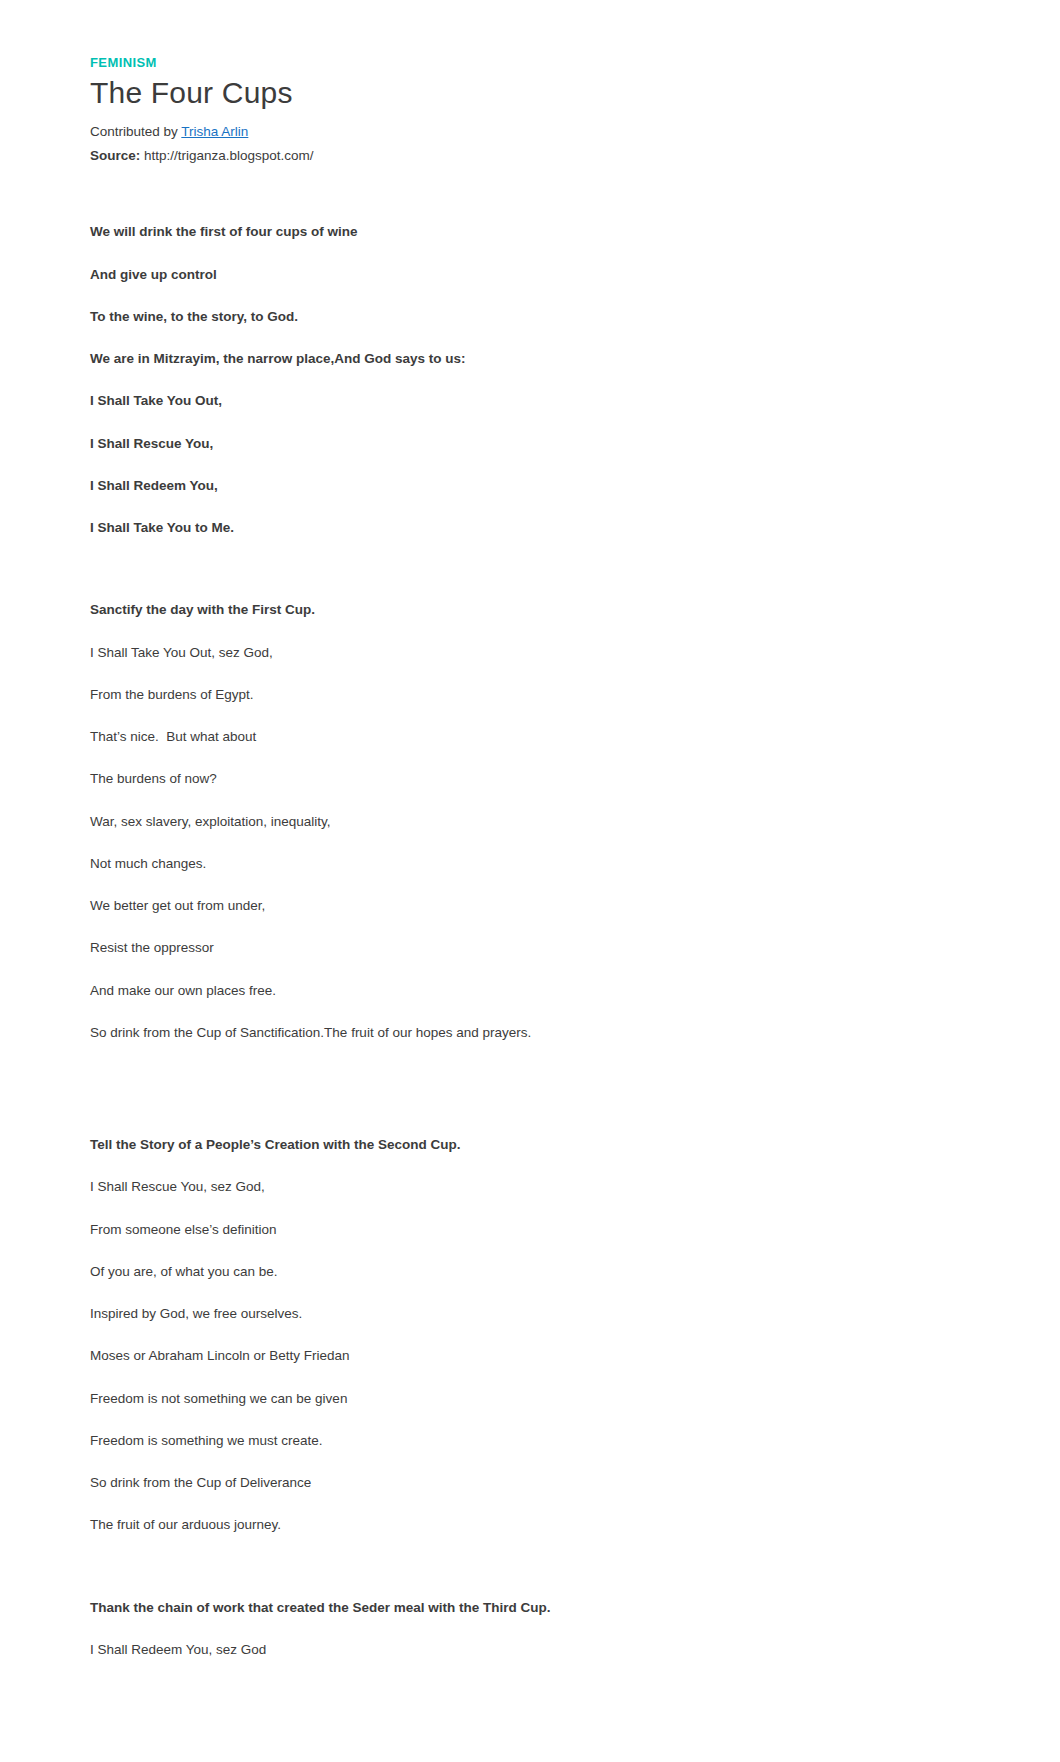FEMINISM
The Four Cups
Contributed by Trisha Arlin
Source: http://triganza.blogspot.com/
We will drink the first of four cups of wine
And give up control
To the wine, to the story, to God.
We are in Mitzrayim, the narrow place,And God says to us:
I Shall Take You Out,
I Shall Rescue You,
I Shall Redeem You,
I Shall Take You to Me.
Sanctify the day with the First Cup.
I Shall Take You Out, sez God,
From the burdens of Egypt.
That’s nice. But what about
The burdens of now?
War, sex slavery, exploitation, inequality,
Not much changes.
We better get out from under,
Resist the oppressor
And make our own places free.
So drink from the Cup of Sanctification.The fruit of our hopes and prayers.
Tell the Story of a People’s Creation with the Second Cup.
I Shall Rescue You, sez God,
From someone else’s definition
Of you are, of what you can be.
Inspired by God, we free ourselves.
Moses or Abraham Lincoln or Betty Friedan
Freedom is not something we can be given
Freedom is something we must create.
So drink from the Cup of Deliverance
The fruit of our arduous journey.
Thank the chain of work that created the Seder meal with the Third Cup.
I Shall Redeem You, sez God